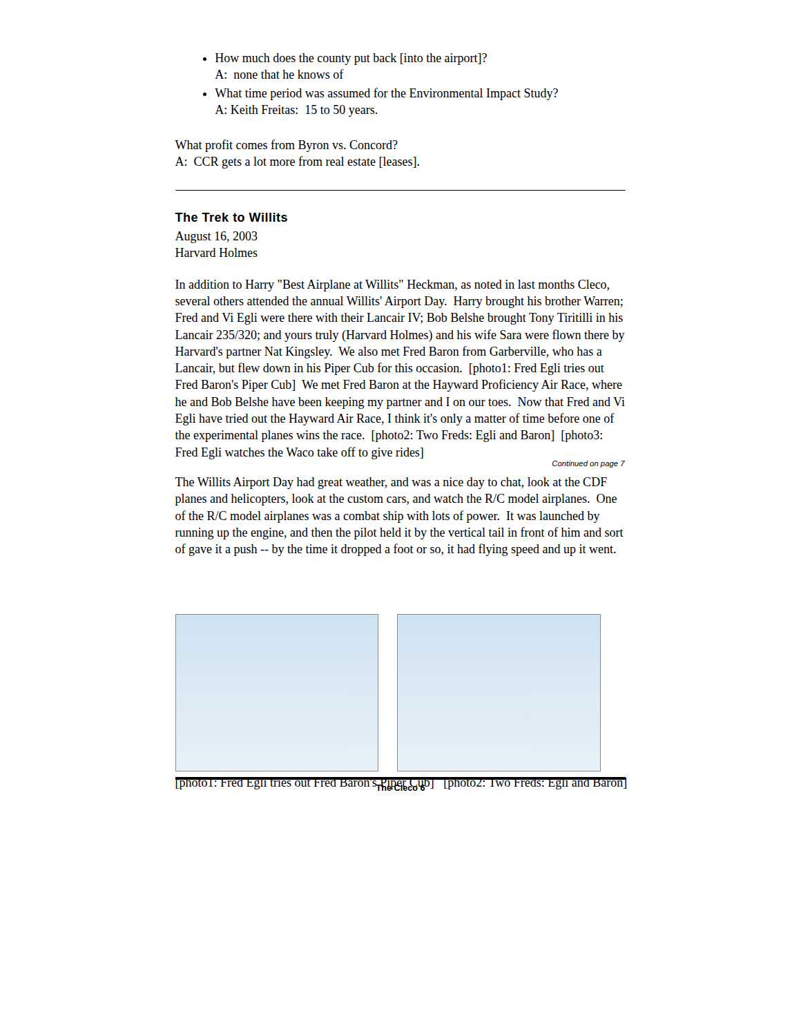How much does the county put back [into the airport]? A: none that he knows of
What time period was assumed for the Environmental Impact Study? A: Keith Freitas: 15 to 50 years.
What profit comes from Byron vs. Concord?
A: CCR gets a lot more from real estate [leases].
The Trek to Willits
August 16, 2003
Harvard Holmes
In addition to Harry "Best Airplane at Willits" Heckman, as noted in last months Cleco, several others attended the annual Willits' Airport Day. Harry brought his brother Warren; Fred and Vi Egli were there with their Lancair IV; Bob Belshe brought Tony Tiritilli in his Lancair 235/320; and yours truly (Harvard Holmes) and his wife Sara were flown there by Harvard's partner Nat Kingsley. We also met Fred Baron from Garberville, who has a Lancair, but flew down in his Piper Cub for this occasion. [photo1: Fred Egli tries out Fred Baron's Piper Cub] We met Fred Baron at the Hayward Proficiency Air Race, where he and Bob Belshe have been keeping my partner and I on our toes. Now that Fred and Vi Egli have tried out the Hayward Air Race, I think it's only a matter of time before one of the experimental planes wins the race. [photo2: Two Freds: Egli and Baron] [photo3: Fred Egli watches the Waco take off to give rides]
Continued on page 7
The Willits Airport Day had great weather, and was a nice day to chat, look at the CDF planes and helicopters, look at the custom cars, and watch the R/C model airplanes. One of the R/C model airplanes was a combat ship with lots of power. It was launched by running up the engine, and then the pilot held it by the vertical tail in front of him and sort of gave it a push -- by the time it dropped a foot or so, it had flying speed and up it went.
[photo1: Fred Egli tries out Fred Baron's Piper Cub] [photo2: Two Freds: Egli and Baron]
The Cleco 6